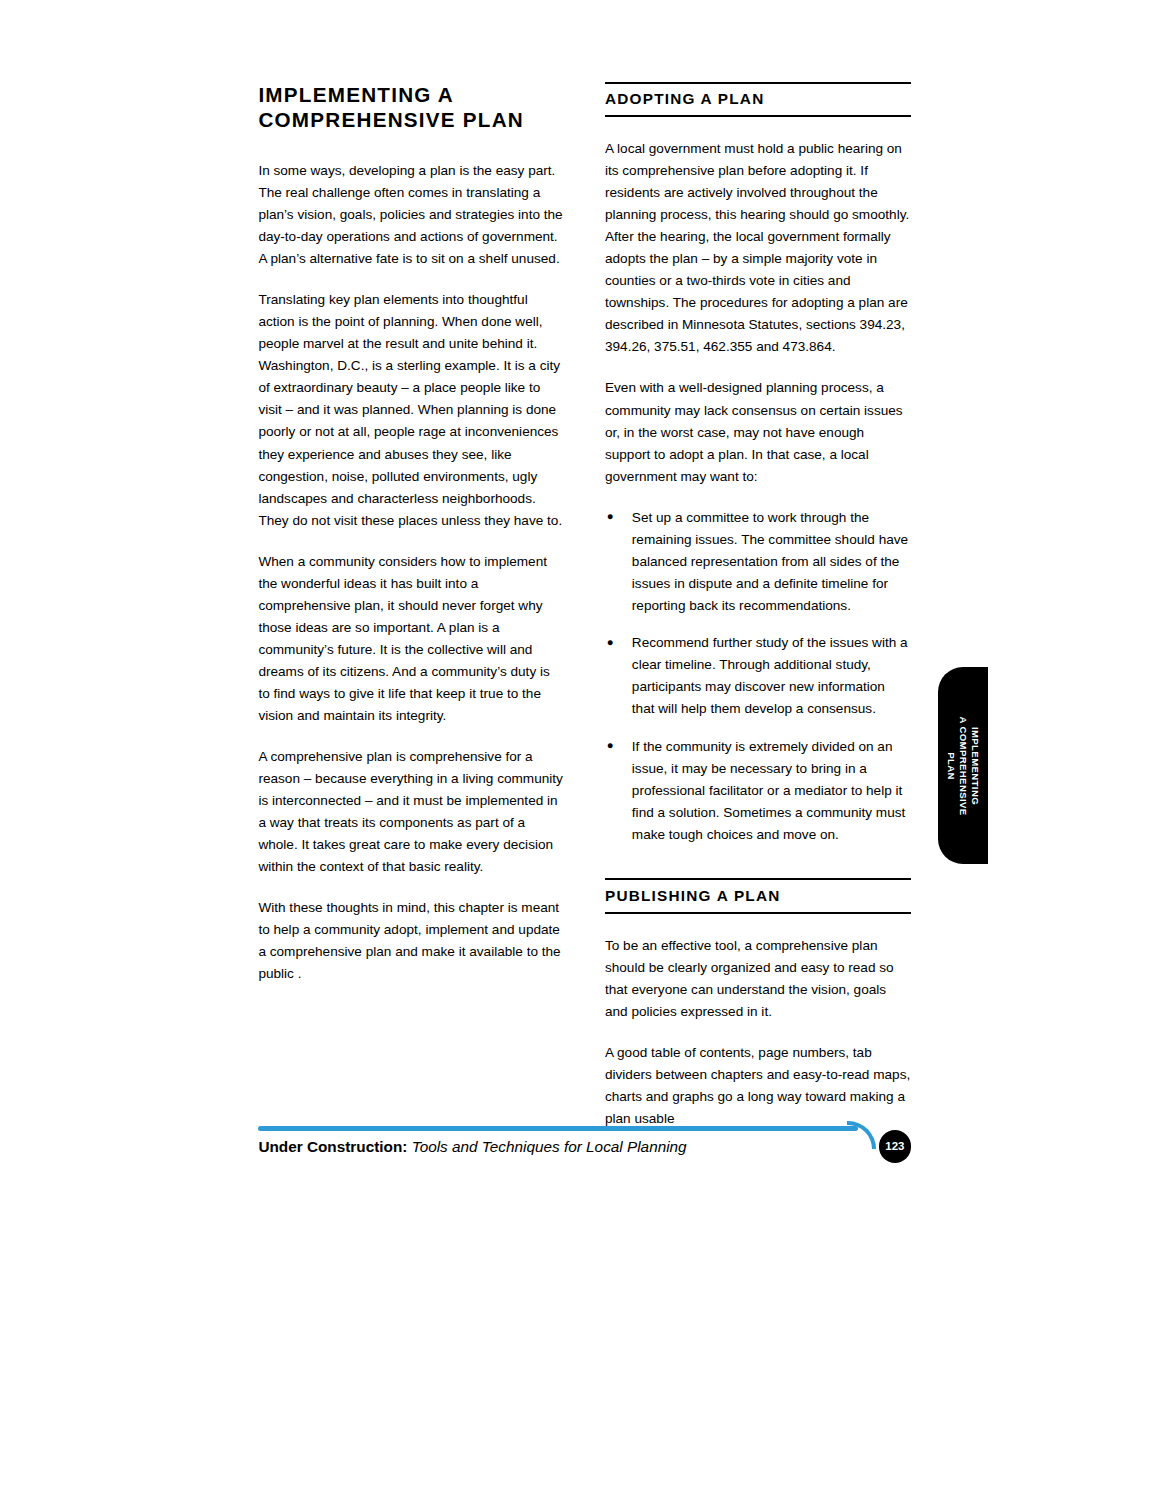Implementing a
Comprehensive Plan
In some ways, developing a plan is the easy part. The real challenge often comes in translating a plan’s vision, goals, policies and strategies into the day-to-day operations and actions of government. A plan’s alternative fate is to sit on a shelf unused.
Translating key plan elements into thoughtful action is the point of planning. When done well, people marvel at the result and unite behind it. Washington, D.C., is a sterling example. It is a city of extraordinary beauty – a place people like to visit – and it was planned. When planning is done poorly or not at all, people rage at inconveniences they experience and abuses they see, like congestion, noise, polluted environments, ugly landscapes and characterless neighborhoods. They do not visit these places unless they have to.
When a community considers how to implement the wonderful ideas it has built into a comprehensive plan, it should never forget why those ideas are so important. A plan is a community’s future. It is the collective will and dreams of its citizens. And a community’s duty is to find ways to give it life that keep it true to the vision and maintain its integrity.
A comprehensive plan is comprehensive for a reason – because everything in a living community is interconnected – and it must be implemented in a way that treats its components as part of a whole. It takes great care to make every decision within the context of that basic reality.
With these thoughts in mind, this chapter is meant to help a community adopt, implement and update a comprehensive plan and make it available to the public .
Adopting a Plan
A local government must hold a public hearing on its comprehensive plan before adopting it. If residents are actively involved throughout the planning process, this hearing should go smoothly. After the hearing, the local government formally adopts the plan – by a simple majority vote in counties or a two-thirds vote in cities and townships. The procedures for adopting a plan are described in Minnesota Statutes, sections 394.23, 394.26, 375.51, 462.355 and 473.864.
Even with a well-designed planning process, a community may lack consensus on certain issues or, in the worst case, may not have enough support to adopt a plan. In that case, a local government may want to:
Set up a committee to work through the remaining issues. The committee should have balanced representation from all sides of the issues in dispute and a definite timeline for reporting back its recommendations.
Recommend further study of the issues with a clear timeline. Through additional study, participants may discover new information that will help them develop a consensus.
If the community is extremely divided on an issue, it may be necessary to bring in a professional facilitator or a mediator to help it find a solution. Sometimes a community must make tough choices and move on.
Publishing a Plan
To be an effective tool, a comprehensive plan should be clearly organized and easy to read so that everyone can understand the vision, goals and policies expressed in it.
A good table of contents, page numbers, tab dividers between chapters and easy-to-read maps, charts and graphs go a long way toward making a plan usable
IMPLEMENTING
A COMPREHENSIVE
PLAN
Under Construction: Tools and Techniques for Local Planning
123